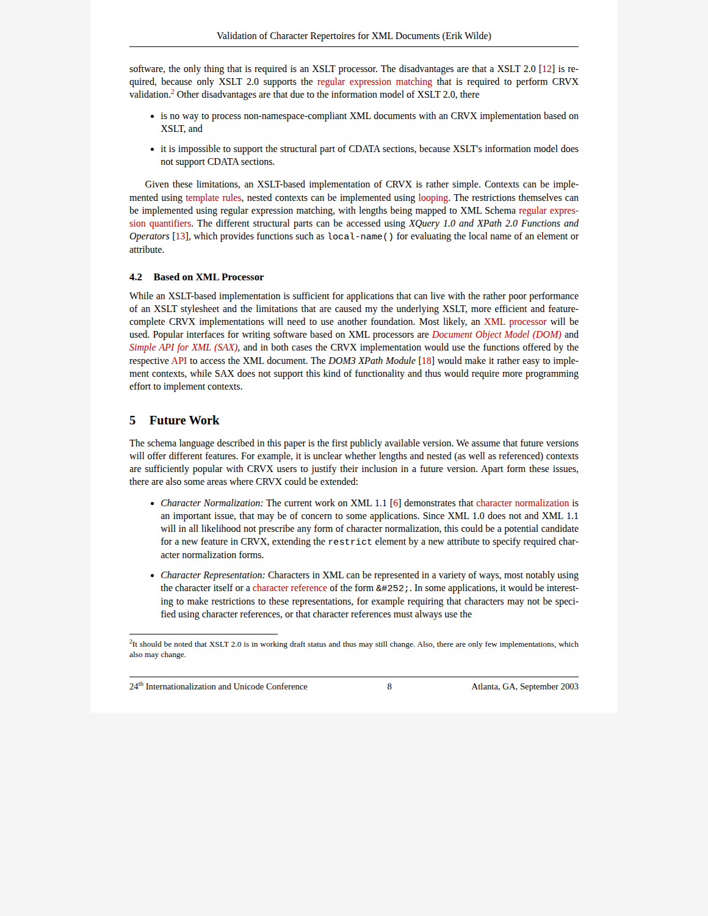Validation of Character Repertoires for XML Documents (Erik Wilde)
software, the only thing that is required is an XSLT processor. The disadvantages are that a XSLT 2.0 [12] is required, because only XSLT 2.0 supports the regular expression matching that is required to perform CRVX validation.2 Other disadvantages are that due to the information model of XSLT 2.0, there
is no way to process non-namespace-compliant XML documents with an CRVX implementation based on XSLT, and
it is impossible to support the structural part of CDATA sections, because XSLT's information model does not support CDATA sections.
Given these limitations, an XSLT-based implementation of CRVX is rather simple. Contexts can be implemented using template rules, nested contexts can be implemented using looping. The restrictions themselves can be implemented using regular expression matching, with lengths being mapped to XML Schema regular expression quantifiers. The different structural parts can be accessed using XQuery 1.0 and XPath 2.0 Functions and Operators [13], which provides functions such as local-name() for evaluating the local name of an element or attribute.
4.2 Based on XML Processor
While an XSLT-based implementation is sufficient for applications that can live with the rather poor performance of an XSLT stylesheet and the limitations that are caused my the underlying XSLT, more efficient and feature-complete CRVX implementations will need to use another foundation. Most likely, an XML processor will be used. Popular interfaces for writing software based on XML processors are Document Object Model (DOM) and Simple API for XML (SAX), and in both cases the CRVX implementation would use the functions offered by the respective API to access the XML document. The DOM3 XPath Module [18] would make it rather easy to implement contexts, while SAX does not support this kind of functionality and thus would require more programming effort to implement contexts.
5 Future Work
The schema language described in this paper is the first publicly available version. We assume that future versions will offer different features. For example, it is unclear whether lengths and nested (as well as referenced) contexts are sufficiently popular with CRVX users to justify their inclusion in a future version. Apart form these issues, there are also some areas where CRVX could be extended:
Character Normalization: The current work on XML 1.1 [6] demonstrates that character normalization is an important issue, that may be of concern to some applications. Since XML 1.0 does not and XML 1.1 will in all likelihood not prescribe any form of character normalization, this could be a potential candidate for a new feature in CRVX, extending the restrict element by a new attribute to specify required character normalization forms.
Character Representation: Characters in XML can be represented in a variety of ways, most notably using the character itself or a character reference of the form &#252;. In some applications, it would be interesting to make restrictions to these representations, for example requiring that characters may not be specified using character references, or that character references must always use the
2It should be noted that XSLT 2.0 is in working draft status and thus may still change. Also, there are only few implementations, which also may change.
24th Internationalization and Unicode Conference
8
Atlanta, GA, September 2003